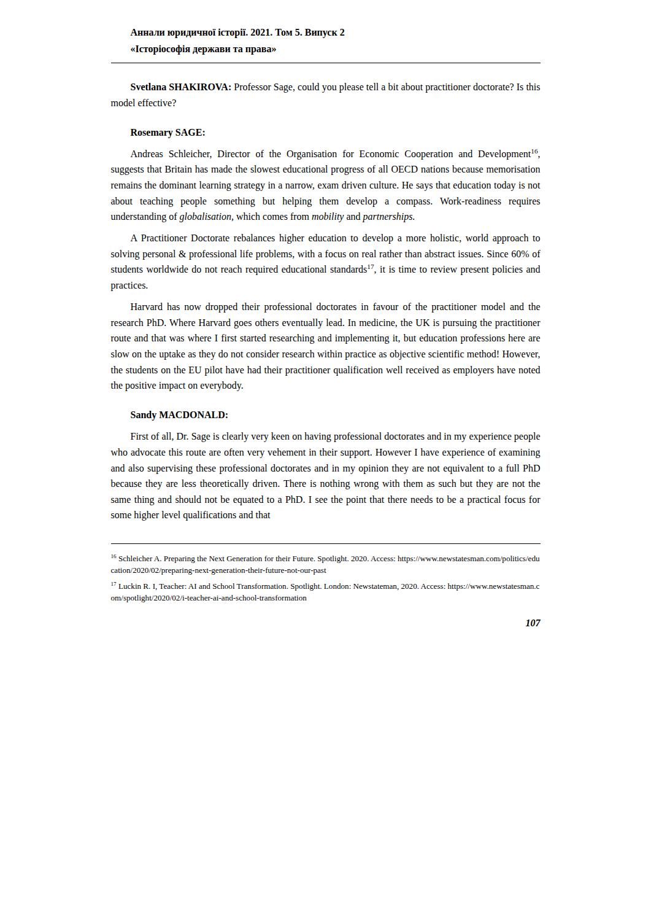Аннали юридичної історії. 2021. Том 5. Випуск 2
«Історіософія держави та права»
Svetlana SHAKIROVA: Professor Sage, could you please tell a bit about practitioner doctorate? Is this model effective?
Rosemary SAGE:
Andreas Schleicher, Director of the Organisation for Economic Cooperation and Development16, suggests that Britain has made the slowest educational progress of all OECD nations because memorisation remains the dominant learning strategy in a narrow, exam driven culture. He says that education today is not about teaching people something but helping them develop a compass. Work-readiness requires understanding of globalisation, which comes from mobility and partnerships.
A Practitioner Doctorate rebalances higher education to develop a more holistic, world approach to solving personal & professional life problems, with a focus on real rather than abstract issues. Since 60% of students worldwide do not reach required educational standards17, it is time to review present policies and practices.
Harvard has now dropped their professional doctorates in favour of the practitioner model and the research PhD. Where Harvard goes others eventually lead. In medicine, the UK is pursuing the practitioner route and that was where I first started researching and implementing it, but education professions here are slow on the uptake as they do not consider research within practice as objective scientific method! However, the students on the EU pilot have had their practitioner qualification well received as employers have noted the positive impact on everybody.
Sandy MACDONALD:
First of all, Dr. Sage is clearly very keen on having professional doctorates and in my experience people who advocate this route are often very vehement in their support. However I have experience of examining and also supervising these professional doctorates and in my opinion they are not equivalent to a full PhD because they are less theoretically driven. There is nothing wrong with them as such but they are not the same thing and should not be equated to a PhD. I see the point that there needs to be a practical focus for some higher level qualifications and that
16 Schleicher A. Preparing the Next Generation for their Future. Spotlight. 2020. Access: https://www.newstatesman.com/politics/education/2020/02/preparing-next-generation-their-future-not-our-past
17 Luckin R. I, Teacher: AI and School Transformation. Spotlight. London: Newstateman, 2020. Access: https://www.newstatesman.com/spotlight/2020/02/i-teacher-ai-and-school-transformation
107